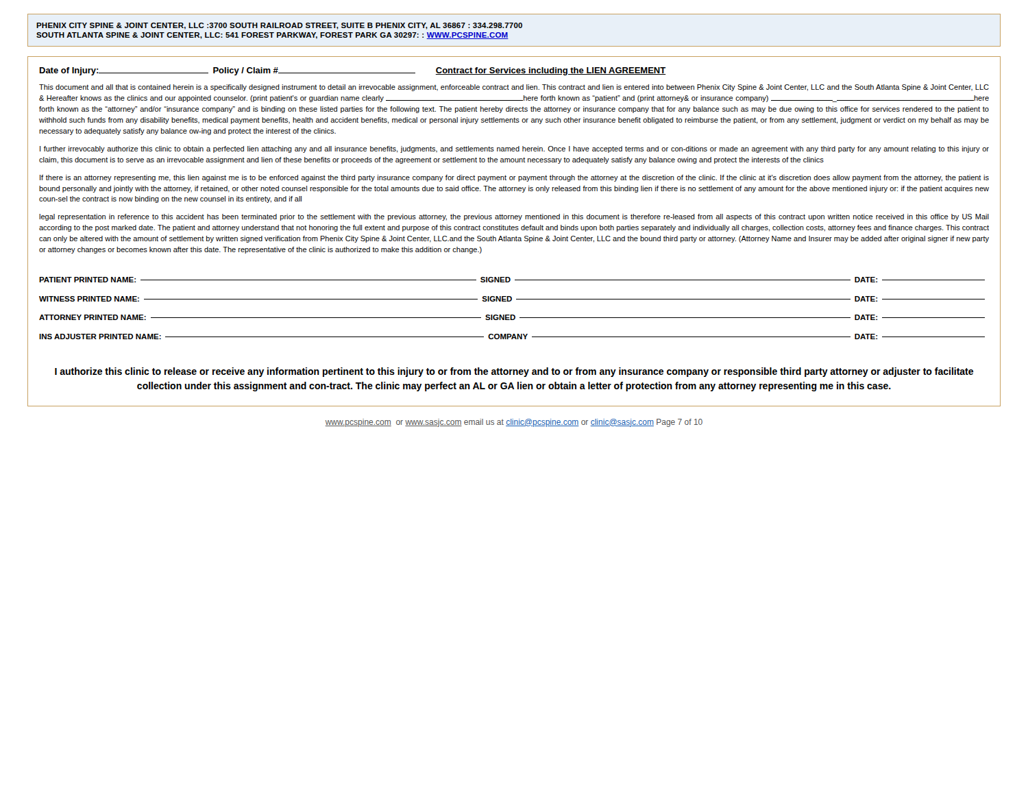PHENIX CITY SPINE & JOINT CENTER, LLC :3700 SOUTH RAILROAD STREET, SUITE B PHENIX CITY, AL 36867 : 334.298.7700
SOUTH ATLANTA SPINE & JOINT CENTER, LLC: 541 FOREST PARKWAY, FOREST PARK GA 30297: : WWW.PCSPINE.COM
Date of Injury: Policy / Claim # Contract for Services including the LIEN AGREEMENT
This document and all that is contained herein is a specifically designed instrument to detail an irrevocable assignment, enforceable contract and lien. This contract and lien is entered into between Phenix City Spine & Joint Center, LLC and the South Atlanta Spine & Joint Center, LLC & Hereafter knows as the clinics and our appointed counselor. (print patient's or guardian name clearly here forth known as “patient” and (print attorney& or insurance company) _ here forth known as the “attorney” and/or “insurance company” and is binding on these listed parties for the following text. The patient hereby directs the attorney or insurance company that for any balance such as may be due owing to this office for services rendered to the patient to withhold such funds from any disability benefits, medical payment benefits, health and accident benefits, medical or personal injury settlements or any such other insurance benefit obligated to reimburse the patient, or from any settlement, judgment or verdict on my behalf as may be necessary to adequately satisfy any balance ow-ing and protect the interest of the clinics.
I further irrevocably authorize this clinic to obtain a perfected lien attaching any and all insurance benefits, judgments, and settlements named herein. Once I have accepted terms and or con-ditions or made an agreement with any third party for any amount relating to this injury or claim, this document is to serve as an irrevocable assignment and lien of these benefits or proceeds of the agreement or settlement to the amount necessary to adequately satisfy any balance owing and protect the interests of the clinics
If there is an attorney representing me, this lien against me is to be enforced against the third party insurance company for direct payment or payment through the attorney at the discretion of the clinic. If the clinic at it's discretion does allow payment from the attorney, the patient is bound personally and jointly with the attorney, if retained, or other noted counsel responsible for the total amounts due to said office. The attorney is only released from this binding lien if there is no settlement of any amount for the above mentioned injury or: if the patient acquires new coun-sel the contract is now binding on the new counsel in its entirety, and if all
legal representation in reference to this accident has been terminated prior to the settlement with the previous attorney, the previous attorney mentioned in this document is therefore re-leased from all aspects of this contract upon written notice received in this office by US Mail according to the post marked date. The patient and attorney understand that not honoring the full extent and purpose of this contract constitutes default and binds upon both parties separately and individually all charges, collection costs, attorney fees and finance charges. This contract can only be altered with the amount of settlement by written signed verification from Phenix City Spine & Joint Center, LLC.and the South Atlanta Spine & Joint Center, LLC and the bound third party or attorney. (Attorney Name and Insurer may be added after original signer if new party or attorney changes or becomes known after this date. The representative of the clinic is authorized to make this addition or change.)
PATIENT PRINTED NAME: SIGNED DATE:
WITNESS PRINTED NAME: SIGNED DATE:
ATTORNEY PRINTED NAME: SIGNED DATE:
INS ADJUSTER PRINTED NAME: COMPANY DATE:
I authorize this clinic to release or receive any information pertinent to this injury to or from the attorney and to or from any insurance company or responsible third party attorney or adjuster to facilitate collection under this assignment and con-tract. The clinic may perfect an AL or GA lien or obtain a letter of protection from any attorney representing me in this case.
www.pcspine.com or www.sasjc.com email us at clinic@pcspine.com or clinic@sasjc.com Page 7 of 10